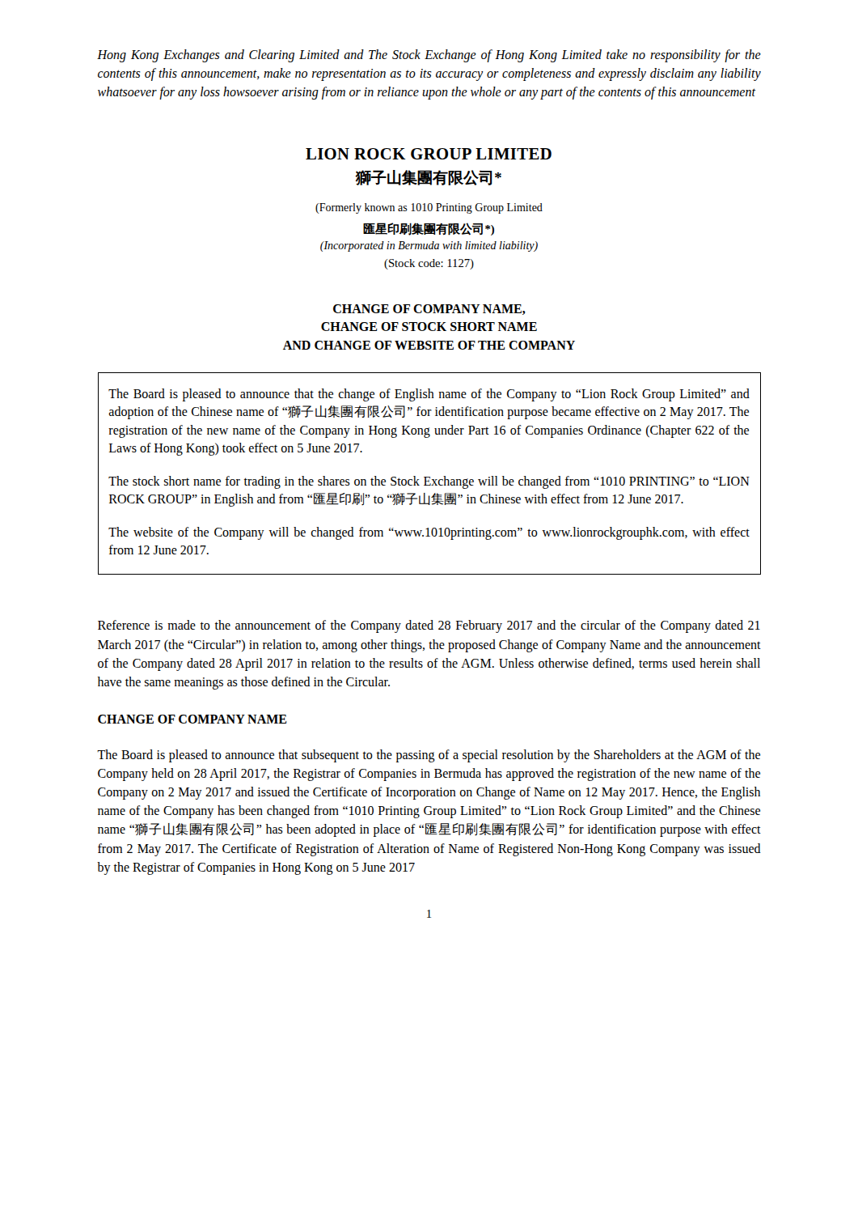Hong Kong Exchanges and Clearing Limited and The Stock Exchange of Hong Kong Limited take no responsibility for the contents of this announcement, make no representation as to its accuracy or completeness and expressly disclaim any liability whatsoever for any loss howsoever arising from or in reliance upon the whole or any part of the contents of this announcement
LION ROCK GROUP LIMITED
獅子山集團有限公司*
(Formerly known as 1010 Printing Group Limited
匯星印刷集團有限公司*)
(Incorporated in Bermuda with limited liability)
(Stock code: 1127)
CHANGE OF COMPANY NAME,
CHANGE OF STOCK SHORT NAME
AND CHANGE OF WEBSITE OF THE COMPANY
The Board is pleased to announce that the change of English name of the Company to “Lion Rock Group Limited” and adoption of the Chinese name of “獅子山集團有限公司” for identification purpose became effective on 2 May 2017. The registration of the new name of the Company in Hong Kong under Part 16 of Companies Ordinance (Chapter 622 of the Laws of Hong Kong) took effect on 5 June 2017.
The stock short name for trading in the shares on the Stock Exchange will be changed from “1010 PRINTING” to “LION ROCK GROUP” in English and from “匯星印刷” to “獅子山集團” in Chinese with effect from 12 June 2017.
The website of the Company will be changed from “www.1010printing.com” to www.lionrockgrouphk.com, with effect from 12 June 2017.
Reference is made to the announcement of the Company dated 28 February 2017 and the circular of the Company dated 21 March 2017 (the “Circular”) in relation to, among other things, the proposed Change of Company Name and the announcement of the Company dated 28 April 2017 in relation to the results of the AGM. Unless otherwise defined, terms used herein shall have the same meanings as those defined in the Circular.
Change of Company Name
The Board is pleased to announce that subsequent to the passing of a special resolution by the Shareholders at the AGM of the Company held on 28 April 2017, the Registrar of Companies in Bermuda has approved the registration of the new name of the Company on 2 May 2017 and issued the Certificate of Incorporation on Change of Name on 12 May 2017. Hence, the English name of the Company has been changed from “1010 Printing Group Limited” to “Lion Rock Group Limited” and the Chinese name “獅子山集團有限公司” has been adopted in place of “匯星印刷集團有限公司” for identification purpose with effect from 2 May 2017. The Certificate of Registration of Alteration of Name of Registered Non-Hong Kong Company was issued by the Registrar of Companies in Hong Kong on 5 June 2017
1